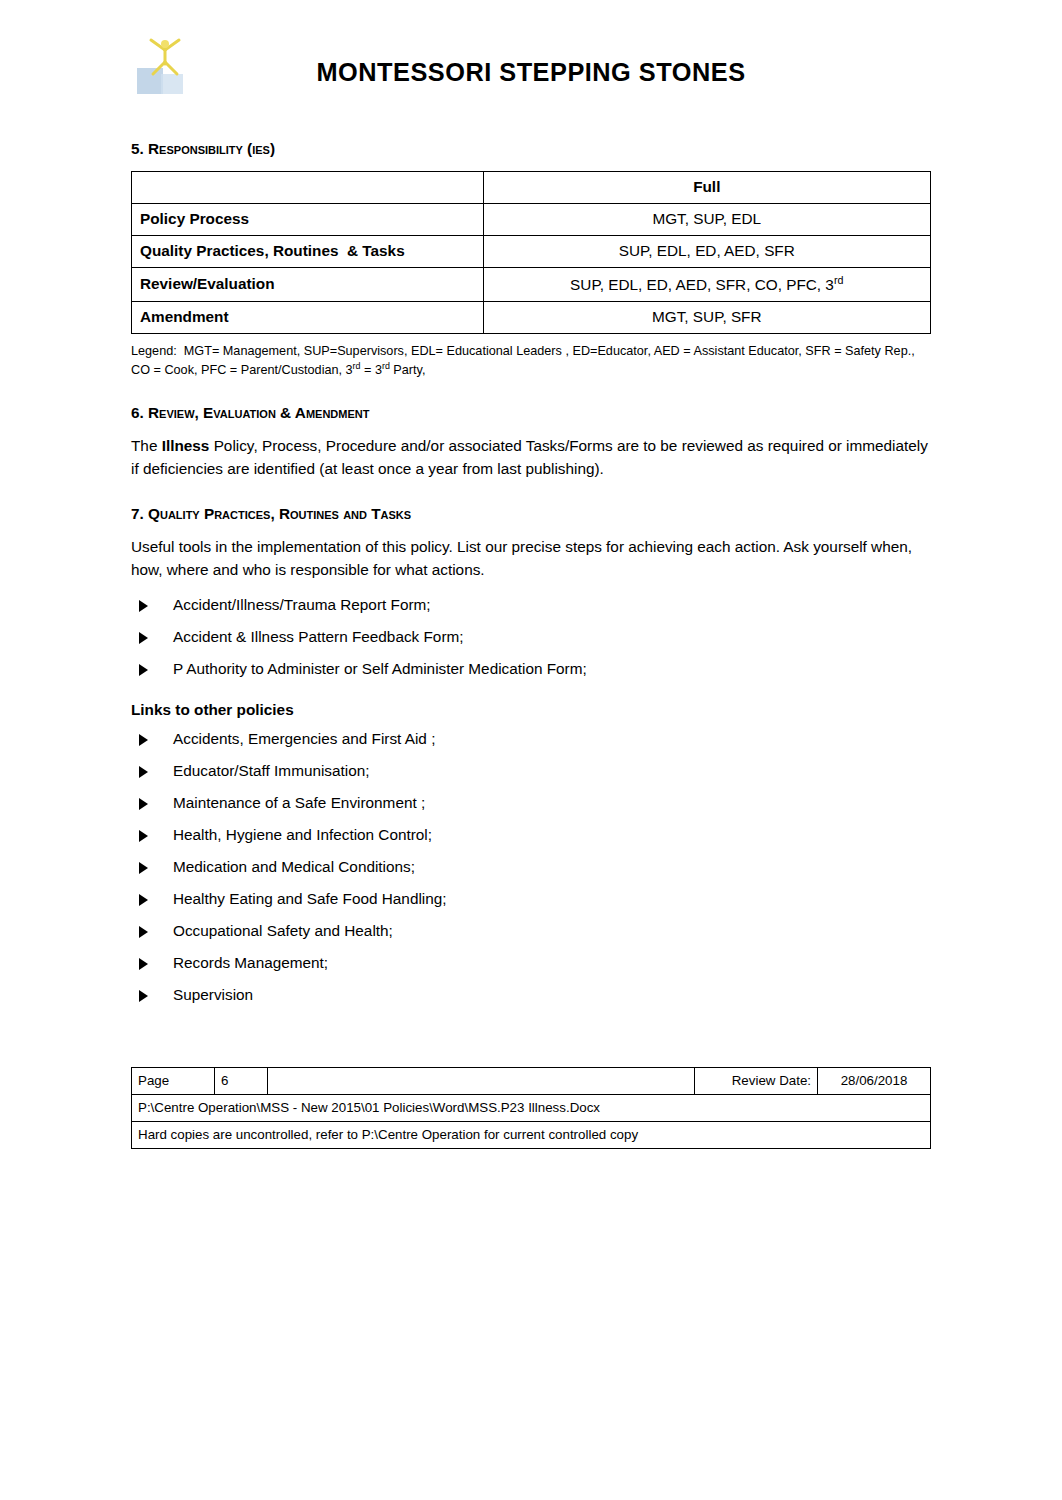MONTESSORI STEPPING STONES
5. Responsibility (ies)
| | Full |
| Policy Process | MGT, SUP, EDL |
| Quality Practices, Routines & Tasks | SUP, EDL, ED, AED, SFR |
| Review/Evaluation | SUP, EDL, ED, AED, SFR, CO, PFC, 3 rd |
| Amendment | MGT, SUP, SFR |
Legend: MGT= Management, SUP=Supervisors, EDL= Educational Leaders , ED=Educator, AED = Assistant Educator, SFR = Safety Rep., CO = Cook, PFC = Parent/Custodian, 3rd = 3rd Party,
6. Review, Evaluation & Amendment
The Illness Policy, Process, Procedure and/or associated Tasks/Forms are to be reviewed as required or immediately if deficiencies are identified (at least once a year from last publishing).
7. Quality Practices, Routines and Tasks
Useful tools in the implementation of this policy. List our precise steps for achieving each action. Ask yourself when, how, where and who is responsible for what actions.
Accident/Illness/Trauma Report Form;
Accident & Illness Pattern Feedback Form;
P Authority to Administer or Self Administer Medication Form;
Links to other policies
Accidents, Emergencies and First Aid ;
Educator/Staff Immunisation;
Maintenance of a Safe Environment ;
Health, Hygiene and Infection Control;
Medication and Medical Conditions;
Healthy Eating and Safe Food Handling;
Occupational Safety and Health;
Records Management;
Supervision
| Page | 6 | | Review Date: | 28/06/2018 |
| P:\Centre Operation\MSS - New 2015\01 Policies\Word\MSS.P23 Illness.Docx |
| Hard copies are uncontrolled, refer to P:\Centre Operation for current controlled copy |